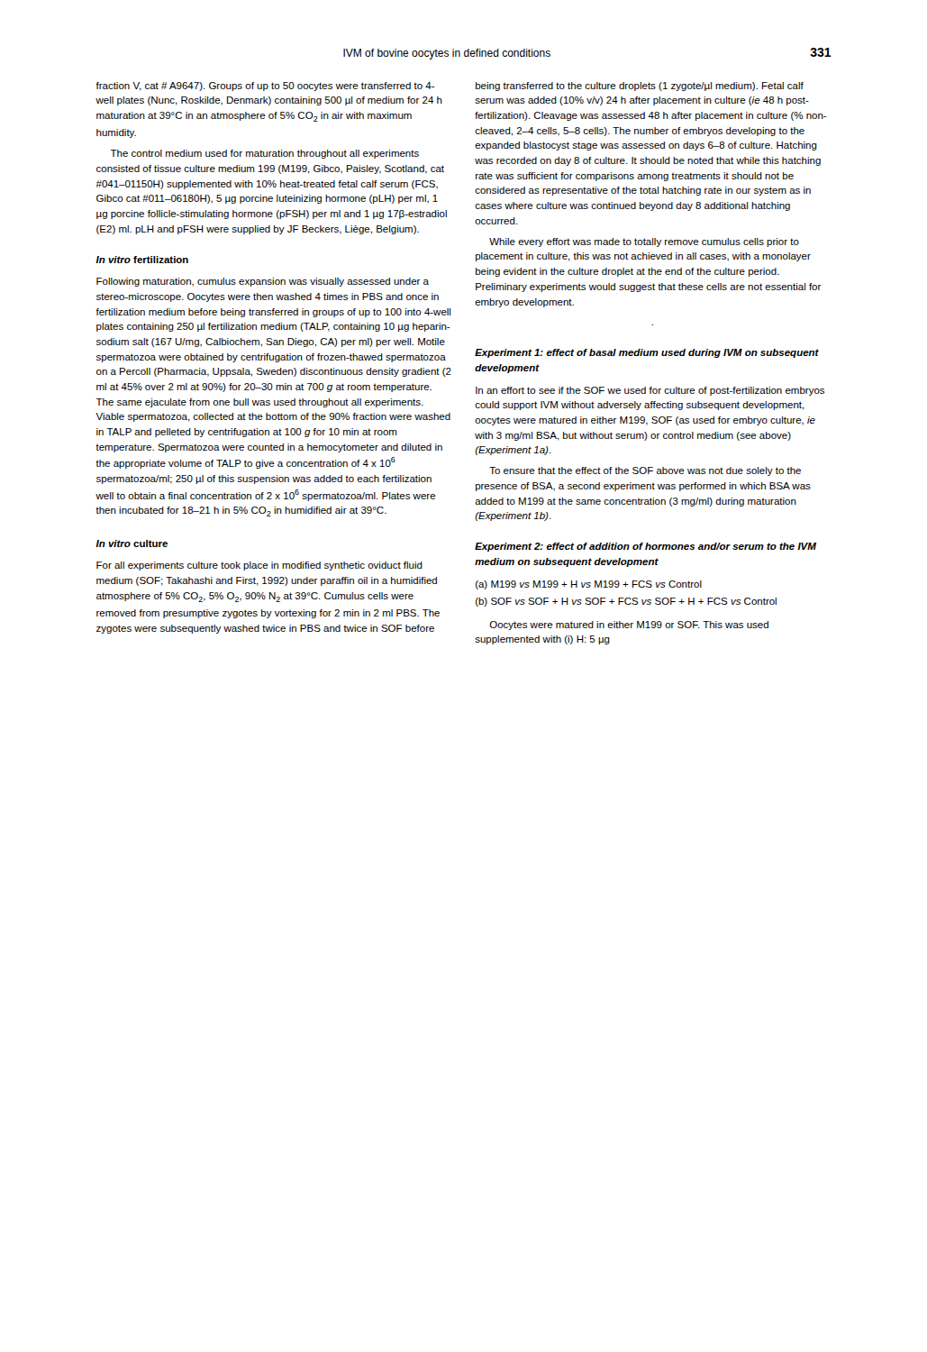IVM of bovine oocytes in defined conditions
331
fraction V, cat # A9647). Groups of up to 50 oocytes were transferred to 4-well plates (Nunc, Roskilde, Denmark) containing 500 µl of medium for 24 h maturation at 39°C in an atmosphere of 5% CO2 in air with maximum humidity.
The control medium used for maturation throughout all experiments consisted of tissue culture medium 199 (M199, Gibco, Paisley, Scotland, cat #041–01150H) supplemented with 10% heat-treated fetal calf serum (FCS, Gibco cat #011–06180H), 5 µg porcine luteinizing hormone (pLH) per ml, 1 µg porcine follicle-stimulating hormone (pFSH) per ml and 1 µg 17β-estradiol (E2) ml. pLH and pFSH were supplied by JF Beckers, Liège, Belgium).
In vitro fertilization
Following maturation, cumulus expansion was visually assessed under a stereo-microscope. Oocytes were then washed 4 times in PBS and once in fertilization medium before being transferred in groups of up to 100 into 4-well plates containing 250 µl fertilization medium (TALP, containing 10 µg heparin-sodium salt (167 U/mg, Calbiochem, San Diego, CA) per ml) per well. Motile spermatozoa were obtained by centrifugation of frozen-thawed spermatozoa on a Percoll (Pharmacia, Uppsala, Sweden) discontinuous density gradient (2 ml at 45% over 2 ml at 90%) for 20–30 min at 700 g at room temperature. The same ejaculate from one bull was used throughout all experiments. Viable spermatozoa, collected at the bottom of the 90% fraction were washed in TALP and pelleted by centrifugation at 100 g for 10 min at room temperature. Spermatozoa were counted in a hemocytometer and diluted in the appropriate volume of TALP to give a concentration of 4 x 106 spermatozoa/ml; 250 µl of this suspension was added to each fertilization well to obtain a final concentration of 2 x 106 spermatozoa/ml. Plates were then incubated for 18–21 h in 5% CO2 in humidified air at 39°C.
In vitro culture
For all experiments culture took place in modified synthetic oviduct fluid medium (SOF; Takahashi and First, 1992) under paraffin oil in a humidified atmosphere of 5% CO2, 5% O2, 90% N2 at 39°C. Cumulus cells were removed from presumptive zygotes by vortexing for 2 min in 2 ml PBS. The zygotes were subsequently washed twice in PBS and twice in SOF before being transferred to the culture droplets (1 zygote/µl medium). Fetal calf serum was added (10% v/v) 24 h after placement in culture (ie 48 h post-fertilization). Cleavage was assessed 48 h after placement in culture (% non-cleaved, 2–4 cells, 5–8 cells). The number of embryos developing to the expanded blastocyst stage was assessed on days 6–8 of culture. Hatching was recorded on day 8 of culture. It should be noted that while this hatching rate was sufficient for comparisons among treatments it should not be considered as representative of the total hatching rate in our system as in cases where culture was continued beyond day 8 additional hatching occurred.
While every effort was made to totally remove cumulus cells prior to placement in culture, this was not achieved in all cases, with a monolayer being evident in the culture droplet at the end of the culture period. Preliminary experiments would suggest that these cells are not essential for embryo development.
.
Experiment 1: effect of basal medium used during IVM on subsequent development
In an effort to see if the SOF we used for culture of post-fertilization embryos could support IVM without adversely affecting subsequent development, oocytes were matured in either M199, SOF (as used for embryo culture, ie with 3 mg/ml BSA, but without serum) or control medium (see above) (Experiment 1a).
To ensure that the effect of the SOF above was not due solely to the presence of BSA, a second experiment was performed in which BSA was added to M199 at the same concentration (3 mg/ml) during maturation (Experiment 1b).
Experiment 2: effect of addition of hormones and/or serum to the IVM medium on subsequent development
(a) M199 vs M199 + H vs M199 + FCS vs Control
(b) SOF vs SOF + H vs SOF + FCS vs SOF + H + FCS vs Control
Oocytes were matured in either M199 or SOF. This was used supplemented with (i) H: 5 µg